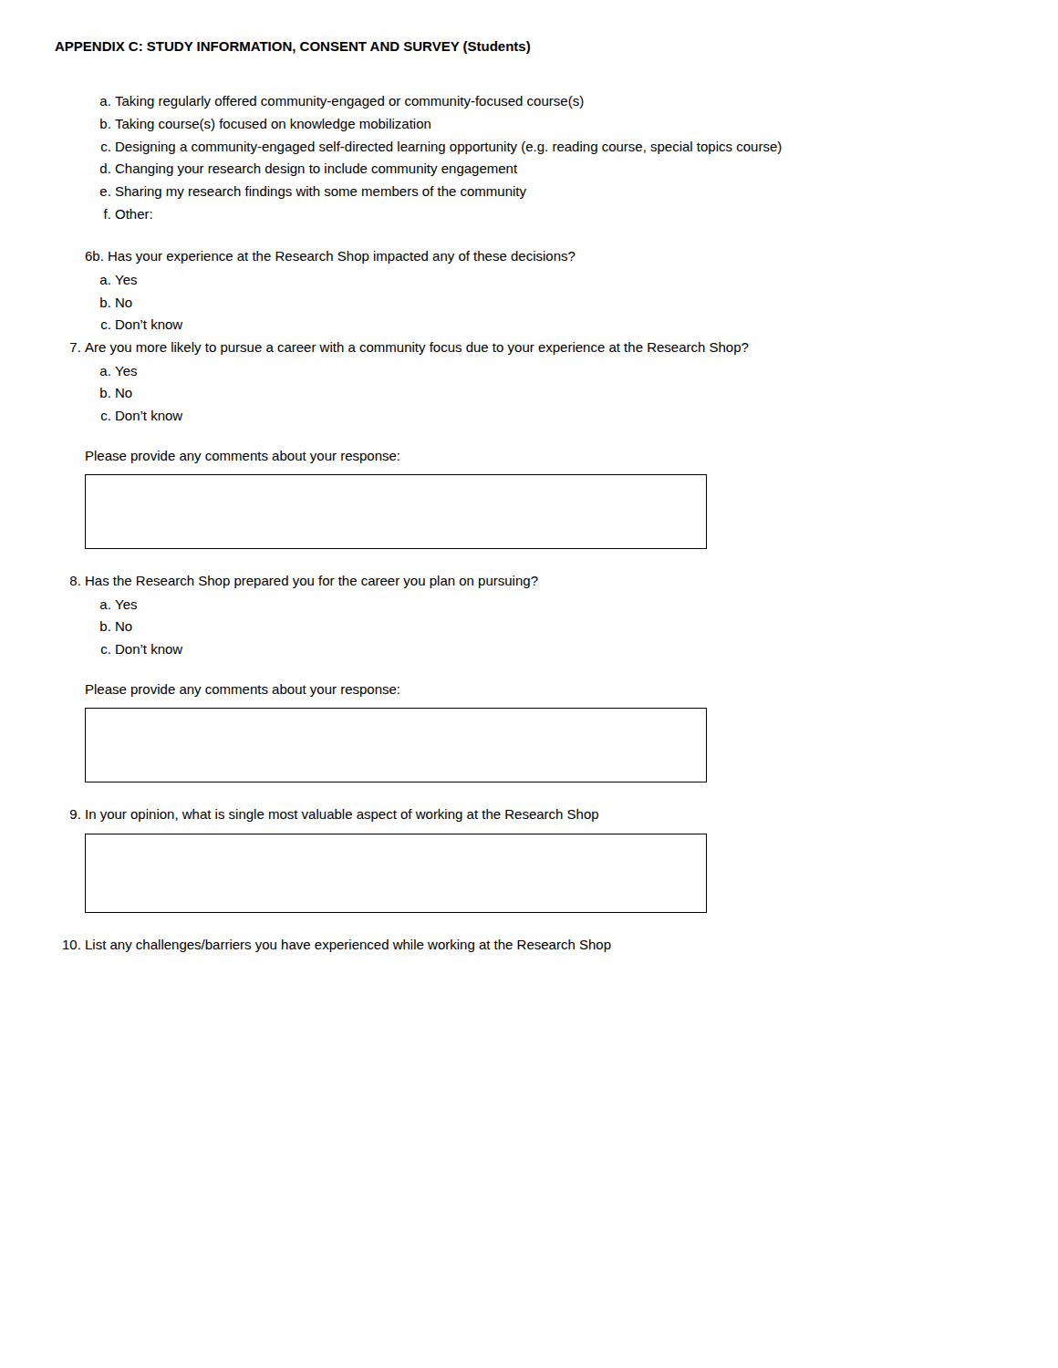APPENDIX C: STUDY INFORMATION, CONSENT AND SURVEY (Students)
Taking regularly offered community-engaged or community-focused course(s)
Taking course(s) focused on knowledge mobilization
Designing a community-engaged self-directed learning opportunity (e.g. reading course, special topics course)
Changing your research design to include community engagement
Sharing my research findings with some members of the community
Other:
6b. Has your experience at the Research Shop impacted any of these decisions?
Yes
No
Don’t know
Are you more likely to pursue a career with a community focus due to your experience at the Research Shop?
Yes
No
Don’t know
Please provide any comments about your response:
Has the Research Shop prepared you for the career you plan on pursuing?
Yes
No
Don’t know
Please provide any comments about your response:
In your opinion, what is single most valuable aspect of working at the Research Shop
List any challenges/barriers you have experienced while working at the Research Shop